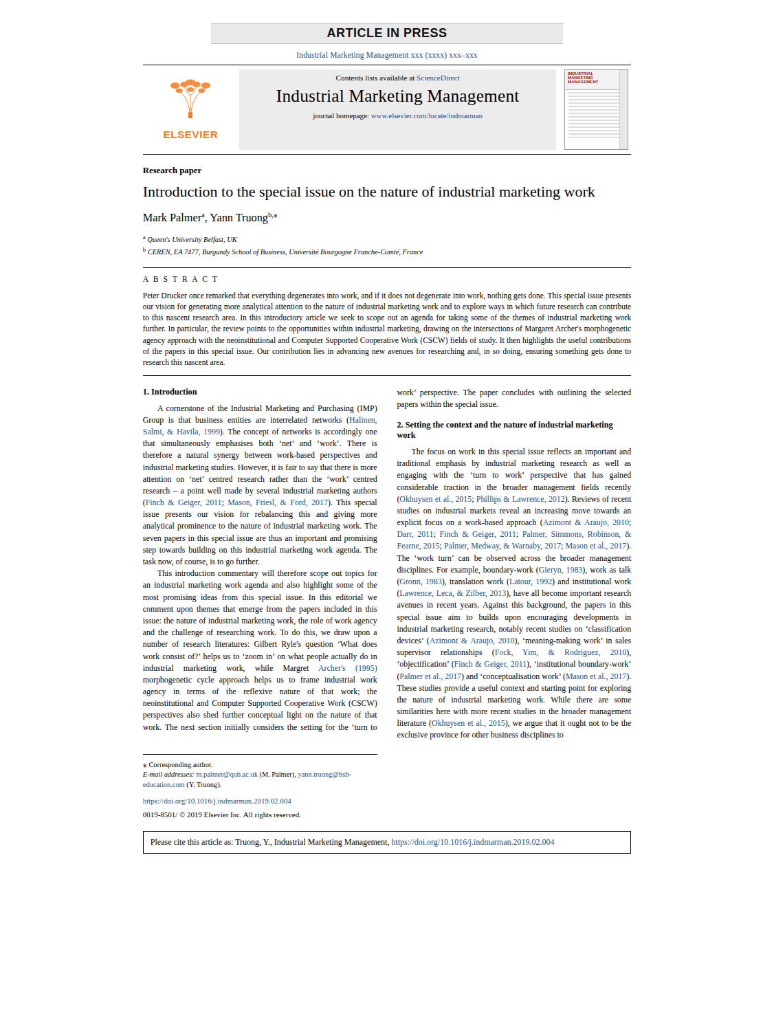ARTICLE IN PRESS
Industrial Marketing Management xxx (xxxx) xxx–xxx
ELSEVIER
Contents lists available at ScienceDirect
Industrial Marketing Management
journal homepage: www.elsevier.com/locate/indmarman
INDUSTRIAL
MARKETING
MANAGEMENT
Research paper
Introduction to the special issue on the nature of industrial marketing work
Mark Palmera, Yann Truongb,⁎
a Queen's University Belfast, UK
b CEREN, EA 7477, Burgundy School of Business, Université Bourgogne Franche-Comté, France
A B S T R A C T
Peter Drucker once remarked that everything degenerates into work, and if it does not degenerate into work, nothing gets done. This special issue presents our vision for generating more analytical attention to the nature of industrial marketing work and to explore ways in which future research can contribute to this nascent research area. In this introductory article we seek to scope out an agenda for taking some of the themes of industrial marketing work further. In particular, the review points to the opportunities within industrial marketing, drawing on the intersections of Margaret Archer's morphogenetic agency approach with the neoinstitutional and Computer Supported Cooperative Work (CSCW) fields of study. It then highlights the useful contributions of the papers in this special issue. Our contribution lies in advancing new avenues for researching and, in so doing, ensuring something gets done to research this nascent area.
1. Introduction
A cornerstone of the Industrial Marketing and Purchasing (IMP) Group is that business entities are interrelated networks (Halinen, Salmi, & Havila, 1999). The concept of networks is accordingly one that simultaneously emphasises both ‘net’ and ‘work’. There is therefore a natural synergy between work-based perspectives and industrial marketing studies. However, it is fair to say that there is more attention on ‘net’ centred research rather than the ‘work’ centred research – a point well made by several industrial marketing authors (Finch & Geiger, 2011; Mason, Friesl, & Ford, 2017). This special issue presents our vision for rebalancing this and giving more analytical prominence to the nature of industrial marketing work. The seven papers in this special issue are thus an important and promising step towards building on this industrial marketing work agenda. The task now, of course, is to go further.
This introduction commentary will therefore scope out topics for an industrial marketing work agenda and also highlight some of the most promising ideas from this special issue. In this editorial we comment upon themes that emerge from the papers included in this issue: the nature of industrial marketing work, the role of work agency and the challenge of researching work. To do this, we draw upon a number of research literatures: Gilbert Ryle's question ‘What does work consist of?’ helps us to ‘zoom in’ on what people actually do in industrial marketing work, while Margret Archer's (1995) morphogenetic cycle approach helps us to frame industrial work agency in terms of the reflexive nature of that work; the neoinstitutional and Computer Supported Cooperative Work (CSCW) perspectives also shed further conceptual light on the nature of that work. The next section initially considers the setting for the ‘turn to work’ perspective. The paper concludes with outlining the selected papers within the special issue.
2. Setting the context and the nature of industrial marketing work
The focus on work in this special issue reflects an important and traditional emphasis by industrial marketing research as well as engaging with the ‘turn to work’ perspective that has gained considerable traction in the broader management fields recently (Okhuysen et al., 2015; Phillips & Lawrence, 2012). Reviews of recent studies on industrial markets reveal an increasing move towards an explicit focus on a work-based approach (Azimont & Araujo, 2010; Darr, 2011; Finch & Geiger, 2011; Palmer, Simmons, Robinson, & Fearne, 2015; Palmer, Medway, & Warnaby, 2017; Mason et al., 2017). The ‘work turn’ can be observed across the broader management disciplines. For example, boundary-work (Gieryn, 1983), work as talk (Gronn, 1983), translation work (Latour, 1992) and institutional work (Lawrence, Leca, & Zilber, 2013), have all become important research avenues in recent years. Against this background, the papers in this special issue aim to builds upon encouraging developments in industrial marketing research, notably recent studies on ‘classification devices’ (Azimont & Araujo, 2010), ‘meaning-making work’ in sales supervisor relationships (Fock, Yim, & Rodriguez, 2010), ‘objectification’ (Finch & Geiger, 2011), ‘institutional boundary-work’ (Palmer et al., 2017) and ‘conceptualisation work’ (Mason et al., 2017). These studies provide a useful context and starting point for exploring the nature of industrial marketing work. While there are some similarities here with more recent studies in the broader management literature (Okhuysen et al., 2015), we argue that it ought not to be the exclusive province for other business disciplines to
⁎ Corresponding author.
E-mail addresses: m.palmer@qub.ac.uk (M. Palmer), yann.truong@bsb-education.com (Y. Truong).
https://doi.org/10.1016/j.indmarman.2019.02.004
0019-8501/ © 2019 Elsevier Inc. All rights reserved.
Please cite this article as: Truong, Y., Industrial Marketing Management, https://doi.org/10.1016/j.indmarman.2019.02.004